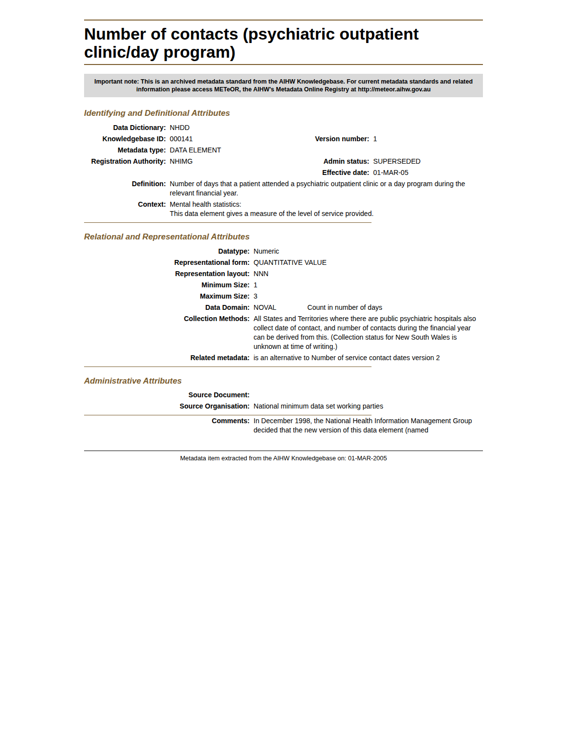Number of contacts (psychiatric outpatient clinic/day program)
Important note: This is an archived metadata standard from the AIHW Knowledgebase. For current metadata standards and related information please access METeOR, the AIHW's Metadata Online Registry at http://meteor.aihw.gov.au
Identifying and Definitional Attributes
| Data Dictionary: | NHDD | | |
| Knowledgebase ID: | 000141 | Version number: | 1 |
| Metadata type: | DATA ELEMENT |
| Registration Authority: | NHIMG | Admin status: | SUPERSEDED |
| | | Effective date: | 01-MAR-05 |
| Definition: | Number of days that a patient attended a psychiatric outpatient clinic or a day program during the relevant financial year. |
| Context: | Mental health statistics: This data element gives a measure of the level of service provided. |
Relational and Representational Attributes
| Datatype: | Numeric |
| Representational form: | QUANTITATIVE VALUE |
| Representation layout: | NNN |
| Minimum Size: | 1 |
| Maximum Size: | 3 |
| Data Domain: | NOVAL Count in number of days |
| Collection Methods: | All States and Territories where there are public psychiatric hospitals also collect date of contact, and number of contacts during the financial year can be derived from this. (Collection status for New South Wales is unknown at time of writing.) |
| Related metadata: | is an alternative to Number of service contact dates version 2 |
Administrative Attributes
| Source Document: | |
| Source Organisation: | National minimum data set working parties |
| Comments: | In December 1998, the National Health Information Management Group decided that the new version of this data element (named |
Metadata item extracted from the AIHW Knowledgebase on: 01-MAR-2005